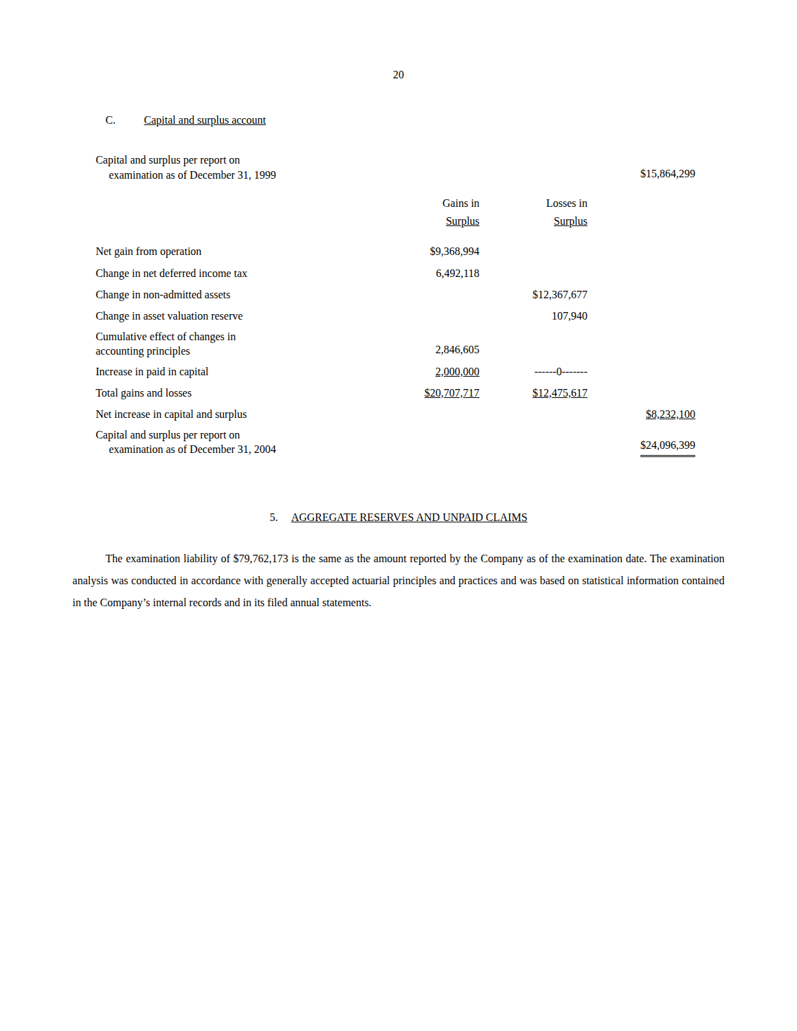20
C. Capital and surplus account
| Capital and surplus per report on examination as of December 31, 1999 | | | $15,864,299 |
| | Gains in | Losses in | |
| | Surplus | Surplus | |
| Net gain from operation | $9,368,994 | | |
| Change in net deferred income tax | 6,492,118 | | |
| Change in non-admitted assets | | $12,367,677 | |
| Change in asset valuation reserve | | 107,940 | |
| Cumulative effect of changes in accounting principles | 2,846,605 | | |
| Increase in paid in capital | 2,000,000 | ------0------- | |
| Total gains and losses | $20,707,717 | $12,475,617 | |
| Net increase in capital and surplus | | | $8,232,100 |
| Capital and surplus per report on examination as of December 31, 2004 | | | $24,096,399 |
5. AGGREGATE RESERVES AND UNPAID CLAIMS
The examination liability of $79,762,173 is the same as the amount reported by the Company as of the examination date. The examination analysis was conducted in accordance with generally accepted actuarial principles and practices and was based on statistical information contained in the Company’s internal records and in its filed annual statements.